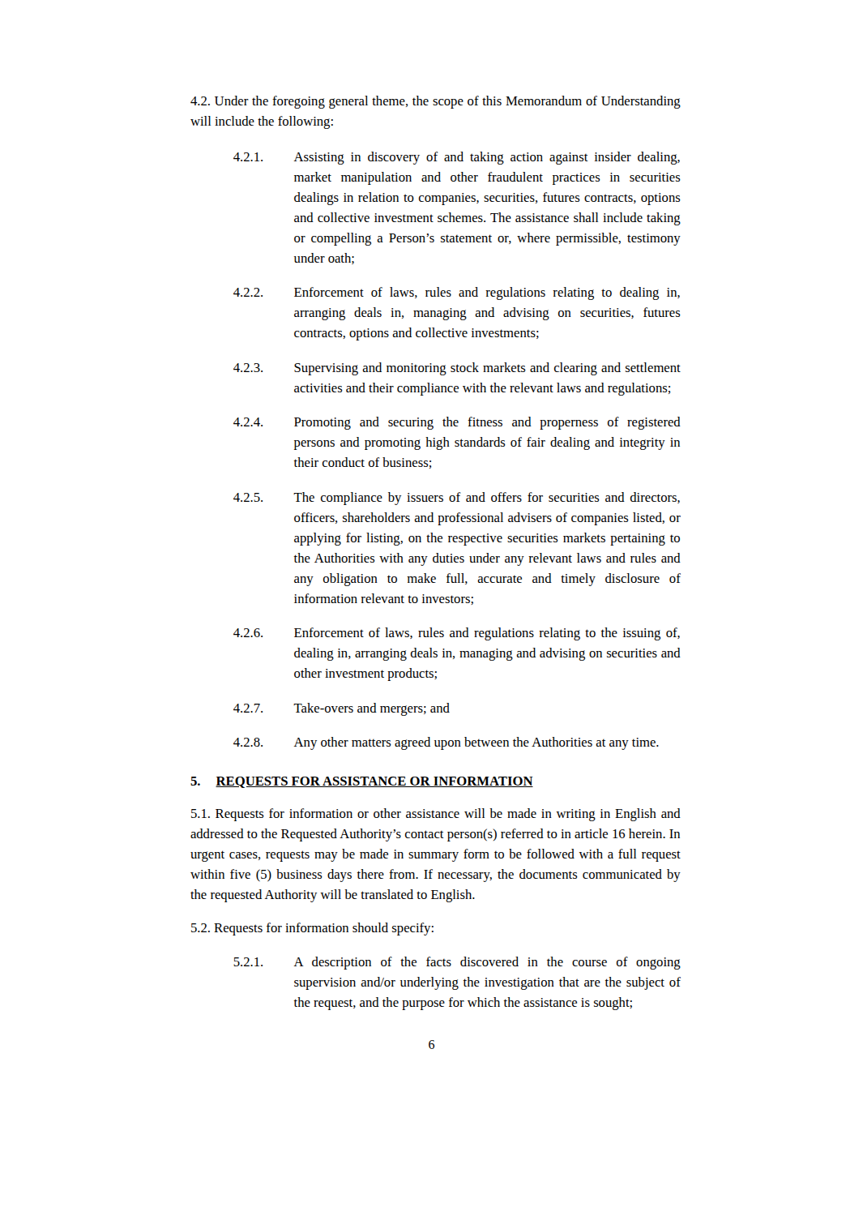4.2. Under the foregoing general theme, the scope of this Memorandum of Understanding will include the following:
4.2.1. Assisting in discovery of and taking action against insider dealing, market manipulation and other fraudulent practices in securities dealings in relation to companies, securities, futures contracts, options and collective investment schemes. The assistance shall include taking or compelling a Person’s statement or, where permissible, testimony under oath;
4.2.2. Enforcement of laws, rules and regulations relating to dealing in, arranging deals in, managing and advising on securities, futures contracts, options and collective investments;
4.2.3. Supervising and monitoring stock markets and clearing and settlement activities and their compliance with the relevant laws and regulations;
4.2.4. Promoting and securing the fitness and properness of registered persons and promoting high standards of fair dealing and integrity in their conduct of business;
4.2.5. The compliance by issuers of and offers for securities and directors, officers, shareholders and professional advisers of companies listed, or applying for listing, on the respective securities markets pertaining to the Authorities with any duties under any relevant laws and rules and any obligation to make full, accurate and timely disclosure of information relevant to investors;
4.2.6. Enforcement of laws, rules and regulations relating to the issuing of, dealing in, arranging deals in, managing and advising on securities and other investment products;
4.2.7. Take-overs and mergers; and
4.2.8. Any other matters agreed upon between the Authorities at any time.
5. REQUESTS FOR ASSISTANCE OR INFORMATION
5.1. Requests for information or other assistance will be made in writing in English and addressed to the Requested Authority’s contact person(s) referred to in article 16 herein. In urgent cases, requests may be made in summary form to be followed with a full request within five (5) business days there from. If necessary, the documents communicated by the requested Authority will be translated to English.
5.2. Requests for information should specify:
5.2.1. A description of the facts discovered in the course of ongoing supervision and/or underlying the investigation that are the subject of the request, and the purpose for which the assistance is sought;
6